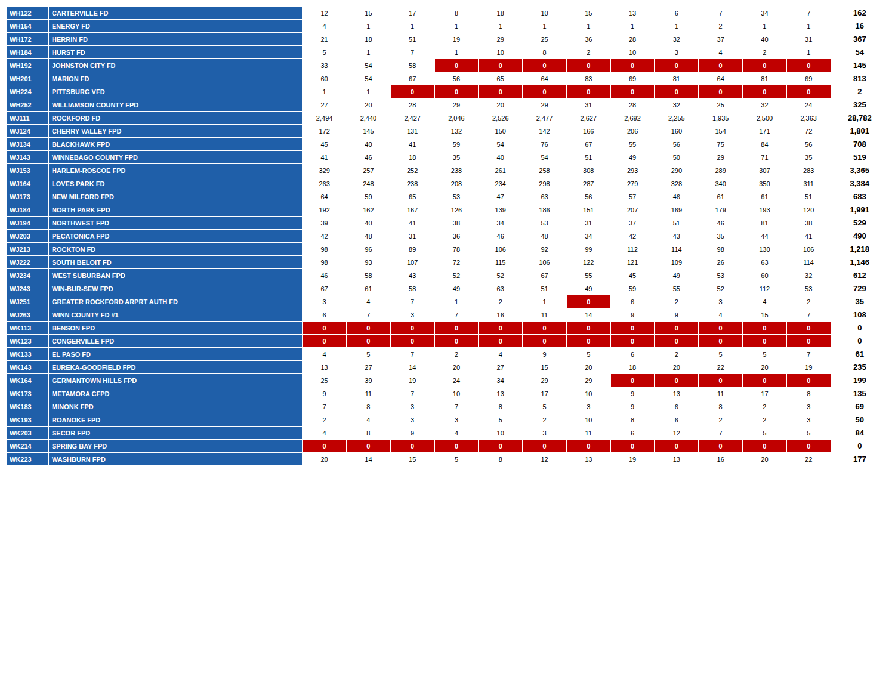| WH122 | CARTERVILLE FD | 12 | 15 | 17 | 8 | 18 | 10 | 15 | 13 | 6 | 7 | 34 | 7 | 162 |
| WH154 | ENERGY FD | 4 | 1 | 1 | 1 | 1 | 1 | 1 | 1 | 1 | 2 | 1 | 1 | 16 |
| WH172 | HERRIN FD | 21 | 18 | 51 | 19 | 29 | 25 | 36 | 28 | 32 | 37 | 40 | 31 | 367 |
| WH184 | HURST FD | 5 | 1 | 7 | 1 | 10 | 8 | 2 | 10 | 3 | 4 | 2 | 1 | 54 |
| WH192 | JOHNSTON CITY FD | 33 | 54 | 58 | 0 | 0 | 0 | 0 | 0 | 0 | 0 | 0 | 0 | 145 |
| WH201 | MARION FD | 60 | 54 | 67 | 56 | 65 | 64 | 83 | 69 | 81 | 64 | 81 | 69 | 813 |
| WH224 | PITTSBURG VFD | 1 | 1 | 0 | 0 | 0 | 0 | 0 | 0 | 0 | 0 | 0 | 0 | 2 |
| WH252 | WILLIAMSON COUNTY FPD | 27 | 20 | 28 | 29 | 20 | 29 | 31 | 28 | 32 | 25 | 32 | 24 | 325 |
| WJ111 | ROCKFORD FD | 2,494 | 2,440 | 2,427 | 2,046 | 2,526 | 2,477 | 2,627 | 2,692 | 2,255 | 1,935 | 2,500 | 2,363 | 28,782 |
| WJ124 | CHERRY VALLEY FPD | 172 | 145 | 131 | 132 | 150 | 142 | 166 | 206 | 160 | 154 | 171 | 72 | 1,801 |
| WJ134 | BLACKHAWK FPD | 45 | 40 | 41 | 59 | 54 | 76 | 67 | 55 | 56 | 75 | 84 | 56 | 708 |
| WJ143 | WINNEBAGO COUNTY FPD | 41 | 46 | 18 | 35 | 40 | 54 | 51 | 49 | 50 | 29 | 71 | 35 | 519 |
| WJ153 | HARLEM-ROSCOE FPD | 329 | 257 | 252 | 238 | 261 | 258 | 308 | 293 | 290 | 289 | 307 | 283 | 3,365 |
| WJ164 | LOVES PARK FD | 263 | 248 | 238 | 208 | 234 | 298 | 287 | 279 | 328 | 340 | 350 | 311 | 3,384 |
| WJ173 | NEW MILFORD FPD | 64 | 59 | 65 | 53 | 47 | 63 | 56 | 57 | 46 | 61 | 61 | 51 | 683 |
| WJ184 | NORTH PARK FPD | 192 | 162 | 167 | 126 | 139 | 186 | 151 | 207 | 169 | 179 | 193 | 120 | 1,991 |
| WJ194 | NORTHWEST FPD | 39 | 40 | 41 | 38 | 34 | 53 | 31 | 37 | 51 | 46 | 81 | 38 | 529 |
| WJ203 | PECATONICA FPD | 42 | 48 | 31 | 36 | 46 | 48 | 34 | 42 | 43 | 35 | 44 | 41 | 490 |
| WJ213 | ROCKTON FD | 98 | 96 | 89 | 78 | 106 | 92 | 99 | 112 | 114 | 98 | 130 | 106 | 1,218 |
| WJ222 | SOUTH BELOIT FD | 98 | 93 | 107 | 72 | 115 | 106 | 122 | 121 | 109 | 26 | 63 | 114 | 1,146 |
| WJ234 | WEST SUBURBAN FPD | 46 | 58 | 43 | 52 | 52 | 67 | 55 | 45 | 49 | 53 | 60 | 32 | 612 |
| WJ243 | WIN-BUR-SEW FPD | 67 | 61 | 58 | 49 | 63 | 51 | 49 | 59 | 55 | 52 | 112 | 53 | 729 |
| WJ251 | GREATER ROCKFORD ARPRT AUTH FD | 3 | 4 | 7 | 1 | 2 | 1 | 0 | 6 | 2 | 3 | 4 | 2 | 35 |
| WJ263 | WINN COUNTY FD #1 | 6 | 7 | 3 | 7 | 16 | 11 | 14 | 9 | 9 | 4 | 15 | 7 | 108 |
| WK113 | BENSON FPD | 0 | 0 | 0 | 0 | 0 | 0 | 0 | 0 | 0 | 0 | 0 | 0 | 0 |
| WK123 | CONGERVILLE FPD | 0 | 0 | 0 | 0 | 0 | 0 | 0 | 0 | 0 | 0 | 0 | 0 | 0 |
| WK133 | EL PASO FD | 4 | 5 | 7 | 2 | 4 | 9 | 5 | 6 | 2 | 5 | 5 | 7 | 61 |
| WK143 | EUREKA-GOODFIELD FPD | 13 | 27 | 14 | 20 | 27 | 15 | 20 | 18 | 20 | 22 | 20 | 19 | 235 |
| WK164 | GERMANTOWN HILLS FPD | 25 | 39 | 19 | 24 | 34 | 29 | 29 | 0 | 0 | 0 | 0 | 0 | 199 |
| WK173 | METAMORA CFPD | 9 | 11 | 7 | 10 | 13 | 17 | 10 | 9 | 13 | 11 | 17 | 8 | 135 |
| WK183 | MINONK FPD | 7 | 8 | 3 | 7 | 8 | 5 | 3 | 9 | 6 | 8 | 2 | 3 | 69 |
| WK193 | ROANOKE FPD | 2 | 4 | 3 | 3 | 5 | 2 | 10 | 8 | 6 | 2 | 2 | 3 | 50 |
| WK203 | SECOR FPD | 4 | 8 | 9 | 4 | 10 | 3 | 11 | 6 | 12 | 7 | 5 | 5 | 84 |
| WK214 | SPRING BAY FPD | 0 | 0 | 0 | 0 | 0 | 0 | 0 | 0 | 0 | 0 | 0 | 0 | 0 |
| WK223 | WASHBURN FPD | 20 | 14 | 15 | 5 | 8 | 12 | 13 | 19 | 13 | 16 | 20 | 22 | 177 |